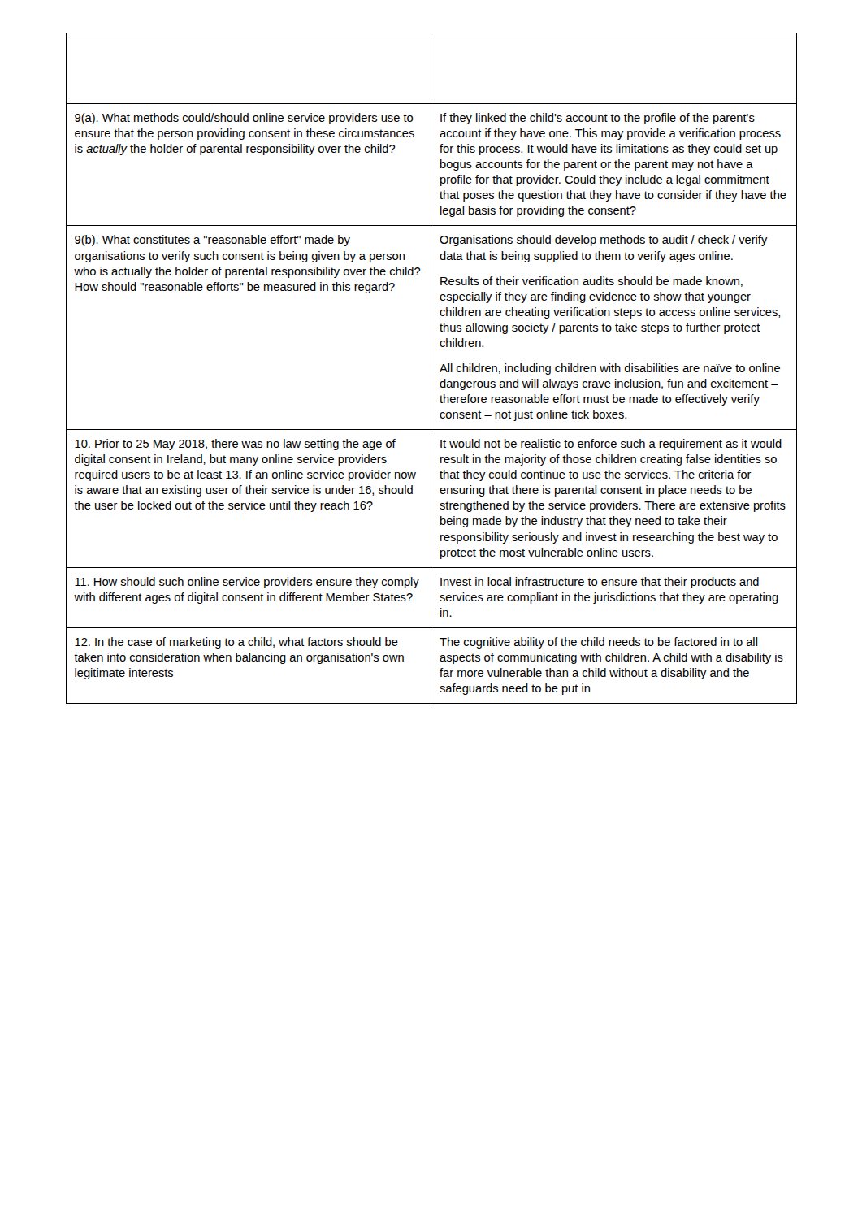| 9(a). What methods could/should online service providers use to ensure that the person providing consent in these circumstances is actually the holder of parental responsibility over the child? | If they linked the child's account to the profile of the parent's account if they have one. This may provide a verification process for this process. It would have its limitations as they could set up bogus accounts for the parent or the parent may not have a profile for that provider. Could they include a legal commitment that poses the question that they have to consider if they have the legal basis for providing the consent? |
| 9(b). What constitutes a "reasonable effort" made by organisations to verify such consent is being given by a person who is actually the holder of parental responsibility over the child? How should "reasonable efforts" be measured in this regard? | Organisations should develop methods to audit / check / verify data that is being supplied to them to verify ages online. Results of their verification audits should be made known, especially if they are finding evidence to show that younger children are cheating verification steps to access online services, thus allowing society / parents to take steps to further protect children. All children, including children with disabilities are naïve to online dangerous and will always crave inclusion, fun and excitement – therefore reasonable effort must be made to effectively verify consent – not just online tick boxes. |
| 10. Prior to 25 May 2018, there was no law setting the age of digital consent in Ireland, but many online service providers required users to be at least 13. If an online service provider now is aware that an existing user of their service is under 16, should the user be locked out of the service until they reach 16? | It would not be realistic to enforce such a requirement as it would result in the majority of those children creating false identities so that they could continue to use the services. The criteria for ensuring that there is parental consent in place needs to be strengthened by the service providers. There are extensive profits being made by the industry that they need to take their responsibility seriously and invest in researching the best way to protect the most vulnerable online users. |
| 11. How should such online service providers ensure they comply with different ages of digital consent in different Member States? | Invest in local infrastructure to ensure that their products and services are compliant in the jurisdictions that they are operating in. |
| 12. In the case of marketing to a child, what factors should be taken into consideration when balancing an organisation's own legitimate interests | The cognitive ability of the child needs to be factored in to all aspects of communicating with children. A child with a disability is far more vulnerable than a child without a disability and the safeguards need to be put in |